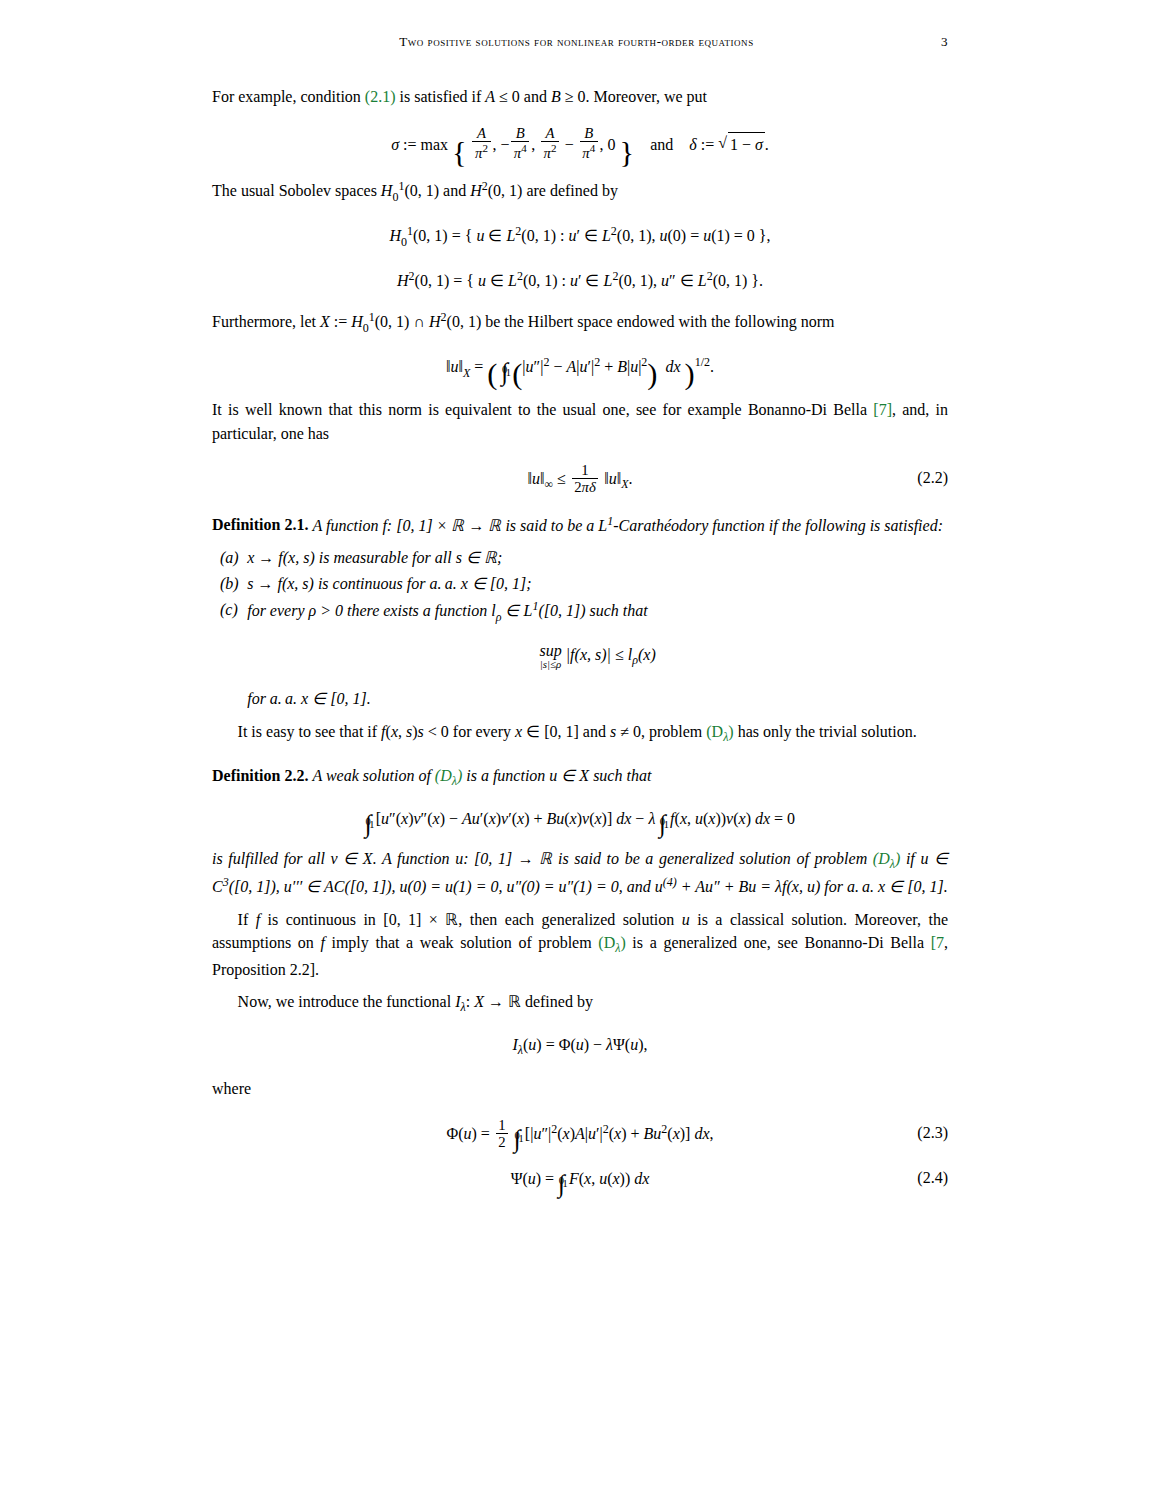Two positive solutions for nonlinear fourth-order equations 3
For example, condition (2.1) is satisfied if A ≤ 0 and B ≥ 0. Moreover, we put
σ := max { Aπ 2, −Bπ 4, Aπ 2 − Bπ 4, 0 } and δ := 1 − σ.
The usual Sobolev spaces H 01(0, 1) and H 2(0, 1) are defined by
H 01(0, 1) = { u ∈ L 2(0, 1) : u′ ∈ L 2(0, 1), u(0) = u(1) = 0 },
H 2(0, 1) = { u ∈ L 2(0, 1) : u′ ∈ L 2(0, 1), u″ ∈ L 2(0, 1) }.
Furthermore, let X := H 01(0, 1) ∩ H 2(0, 1) be the Hilbert space endowed with the following norm
‖u‖X = ( ∫10 (|u″|2 − A|u′|2 + B|u|2) dx ) 1/2.
It is well known that this norm is equivalent to the usual one, see for example Bonanno-Di Bella [7], and, in particular, one has
‖u‖∞ ≤ 12πδ ‖u‖X. (2.2)
Definition 2.1. A function f: [0, 1] × ℝ → ℝ is said to be a L 1-Carathéodory function if the following is satisfied:
(a) x → f(x, s) is measurable for all s ∈ ℝ;
(b) s → f(x, s) is continuous for a. a. x ∈ [0, 1];
(c) for every ρ > 0 there exists a function lρ ∈ L 1([0, 1]) such that
sup|s|≤ρ |f(x, s)| ≤ lρ(x)
for a. a. x ∈ [0, 1].
It is easy to see that if f(x, s)s < 0 for every x ∈ [0, 1] and s ≠ 0, problem (Dλ) has only the trivial solution.
Definition 2.2. A weak solution of (Dλ) is a function u ∈ X such that
∫10 [u″(x)v″(x) − Au′(x)v′(x) + Bu(x)v(x)] dx − λ ∫10 f(x, u(x))v(x) dx = 0
is fulfilled for all v ∈ X. A function u: [0, 1] → ℝ is said to be a generalized solution of problem (Dλ) if u ∈ C 3([0, 1]), u′′′ ∈ AC([0, 1]), u(0) = u(1) = 0, u″(0) = u″(1) = 0, and u(4) + Au″ + Bu = λf(x, u) for a. a. x ∈ [0, 1].
If f is continuous in [0, 1] × ℝ, then each generalized solution u is a classical solution. Moreover, the assumptions on f imply that a weak solution of problem (Dλ) is a generalized one, see Bonanno-Di Bella [7, Proposition 2.2].
Now, we introduce the functional Iλ: X → ℝ defined by
Iλ(u) = Φ(u) − λ Ψ(u),
where
Φ(u) = 12 ∫10 [|u″|2(x)A|u′|2(x) + Bu 2(x)] dx, (2.3)
Ψ(u) = ∫10 F(x, u(x)) dx (2.4)